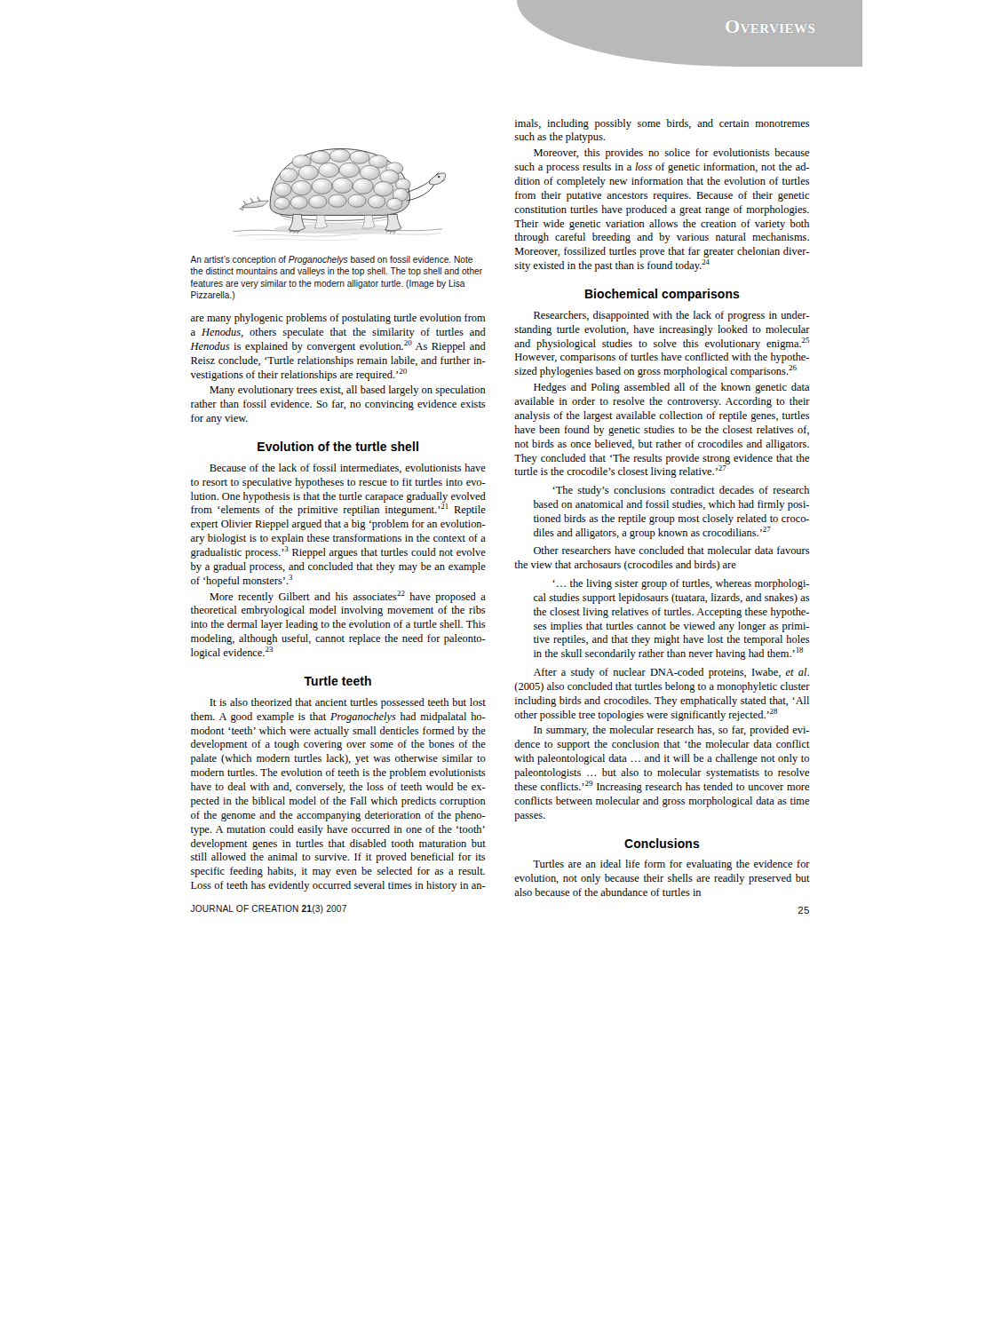Overviews
An artist’s conception of Proganochelys based on fossil evidence. Note the distinct mountains and valleys in the top shell. The top shell and other features are very similar to the modern alligator turtle. (Image by Lisa Pizzarella.)
are many phylogenic problems of postulating turtle evolution from a Henodus, others speculate that the similarity of turtles and Henodus is explained by convergent evolution.20 As Rieppel and Reisz conclude, ‘Turtle relationships remain labile, and further investigations of their relationships are required.’20
Many evolutionary trees exist, all based largely on speculation rather than fossil evidence. So far, no convincing evidence exists for any view.
Evolution of the turtle shell
Because of the lack of fossil intermediates, evolutionists have to resort to speculative hypotheses to rescue to fit turtles into evolution. One hypothesis is that the turtle carapace gradually evolved from ‘elements of the primitive reptilian integument.’21 Reptile expert Olivier Rieppel argued that a big ‘problem for an evolutionary biologist is to explain these transformations in the context of a gradualistic process.’3 Rieppel argues that turtles could not evolve by a gradual process, and concluded that they may be an example of ‘hopeful monsters’.3
More recently Gilbert and his associates22 have proposed a theoretical embryological model involving movement of the ribs into the dermal layer leading to the evolution of a turtle shell. This modeling, although useful, cannot replace the need for paleontological evidence.23
Turtle teeth
It is also theorized that ancient turtles possessed teeth but lost them. A good example is that Proganochelys had midpalatal homodont ‘teeth’ which were actually small denticles formed by the development of a tough covering over some of the bones of the palate (which modern turtles lack), yet was otherwise similar to modern turtles. The evolution of teeth is the problem evolutionists have to deal with and, conversely, the loss of teeth would be expected in the biblical model of the Fall which predicts corruption of the genome and the accompanying deterioration of the phenotype. A mutation could easily have occurred in one of the ‘tooth’ development genes in turtles that disabled tooth maturation but still allowed the animal to survive. If it proved beneficial for its specific feeding habits, it may even be selected for as a result. Loss of teeth has evidently occurred several times in history in animals, including possibly some birds, and certain monotremes such as the platypus.
Moreover, this provides no solice for evolutionists because such a process results in a loss of genetic information, not the addition of completely new information that the evolution of turtles from their putative ancestors requires. Because of their genetic constitution turtles have produced a great range of morphologies. Their wide genetic variation allows the creation of variety both through careful breeding and by various natural mechanisms. Moreover, fossilized turtles prove that far greater chelonian diversity existed in the past than is found today.24
Biochemical comparisons
Researchers, disappointed with the lack of progress in understanding turtle evolution, have increasingly looked to molecular and physiological studies to solve this evolutionary enigma.25 However, comparisons of turtles have conflicted with the hypothesized phylogenies based on gross morphological comparisons.26
Hedges and Poling assembled all of the known genetic data available in order to resolve the controversy. According to their analysis of the largest available collection of reptile genes, turtles have been found by genetic studies to be the closest relatives of, not birds as once believed, but rather of crocodiles and alligators. They concluded that ‘The results provide strong evidence that the turtle is the crocodile’s closest living relative.’27
‘The study’s conclusions contradict decades of research based on anatomical and fossil studies, which had firmly positioned birds as the reptile group most closely related to crocodiles and alligators, a group known as crocodilians.’27
Other researchers have concluded that molecular data favours the view that archosaurs (crocodiles and birds) are
‘… the living sister group of turtles, whereas morphological studies support lepidosaurs (tuatara, lizards, and snakes) as the closest living relatives of turtles. Accepting these hypotheses implies that turtles cannot be viewed any longer as primitive reptiles, and that they might have lost the temporal holes in the skull secondarily rather than never having had them.’18
After a study of nuclear DNA-coded proteins, Iwabe, et al. (2005) also concluded that turtles belong to a monophyletic cluster including birds and crocodiles. They emphatically stated that, ‘All other possible tree topologies were significantly rejected.’28
In summary, the molecular research has, so far, provided evidence to support the conclusion that ‘the molecular data conflict with paleontological data … and it will be a challenge not only to paleontologists … but also to molecular systematists to resolve these conflicts.’29 Increasing research has tended to uncover more conflicts between molecular and gross morphological data as time passes.
Conclusions
Turtles are an ideal life form for evaluating the evidence for evolution, not only because their shells are readily preserved but also because of the abundance of turtles in
JOURNAL OF CREATION 21(3) 2007
25